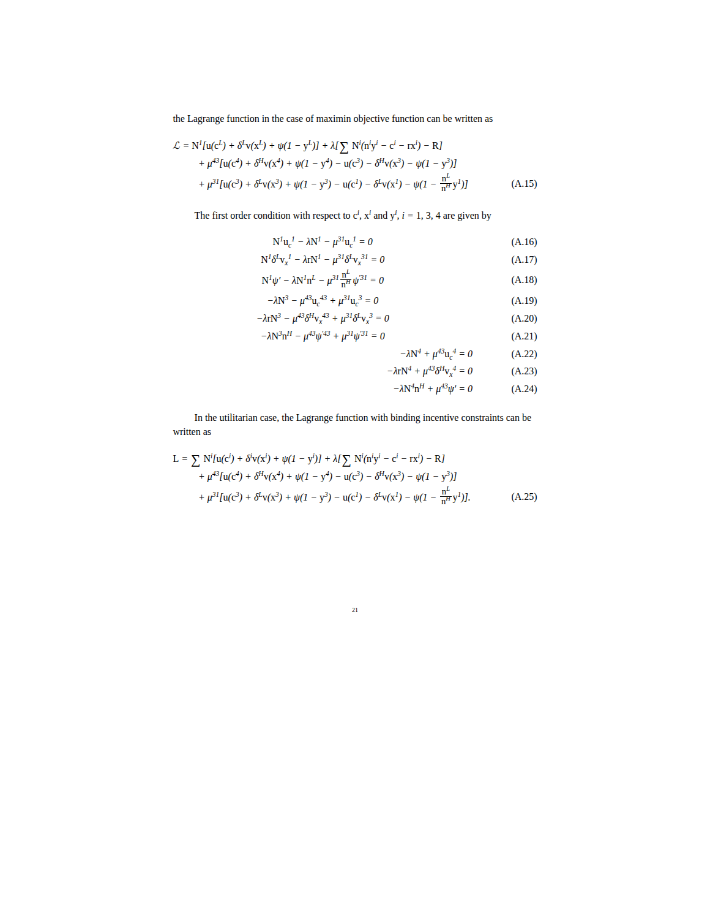the Lagrange function in the case of maximin objective function can be written as
| ℒ = N 1 [ u ( c L ) + δ L v ( x L ) + ψ(1 − y L )] + λ[ ∑ N i ( n i y i − c i − rx i ) − R ] | |
| + μ 43 [ u ( c 4 ) + δ H v ( x 4 ) + ψ(1 − y 4 ) − u ( c 3 ) − δ H v ( x 3 ) − ψ(1 − y 3 )] | |
| + μ 31 [ u ( c 3 ) + δ L v ( x 3 ) + ψ(1 − y 3 ) − u ( c 1 ) − δ L v ( x 1 ) − ψ(1 − n L n H y 1 )] | (A.15) |
The first order condition with respect to ci, xi and yi, i = 1, 3, 4 are given by
| N 1 u c 1 − λ N 1 − μ 31 u c 1 = 0 | (A.16) |
| N 1 δ L v x 1 − λ rN 1 − μ 31 δ L v x 31 = 0 | (A.17) |
| N 1 ψ′ − λ N 1 n L − μ 31 n L n H ψ ′31 = 0 | (A.18) |
| −λ N 3 − μ 43 u c 43 + μ 31 u c 3 = 0 | (A.19) |
| −λ rN 3 − μ 43 δ H v x 43 + μ 31 δ L v x 3 = 0 | (A.20) |
| −λ N 3 n H − μ 43 ψ ′43 + μ 31 ψ ′31 = 0 | (A.21) |
| −λ N 4 + μ 43 u c 4 = 0 | (A.22) |
| −λ rN 4 + μ 43 δ H v x 4 = 0 | (A.23) |
| −λ N 4 n H + μ 43 ψ′ = 0 | (A.24) |
In the utilitarian case, the Lagrange function with binding incentive constraints can be written as
| L = ∑ N i [ u ( c i ) + δ i v ( x i ) + ψ(1 − y i )] + λ[ ∑ N i ( n i y i − c i − rx i ) − R ] | |
| + μ 43 [ u ( c 4 ) + δ H v ( x 4 ) + ψ(1 − y 4 ) − u ( c 3 ) − δ H v ( x 3 ) − ψ(1 − y 3 )] | |
| + μ 31 [ u ( c 3 ) + δ L v ( x 3 ) + ψ(1 − y 3 ) − u ( c 1 ) − δ L v ( x 1 ) − ψ(1 − n L n H y 1 )]. | (A.25) |
21